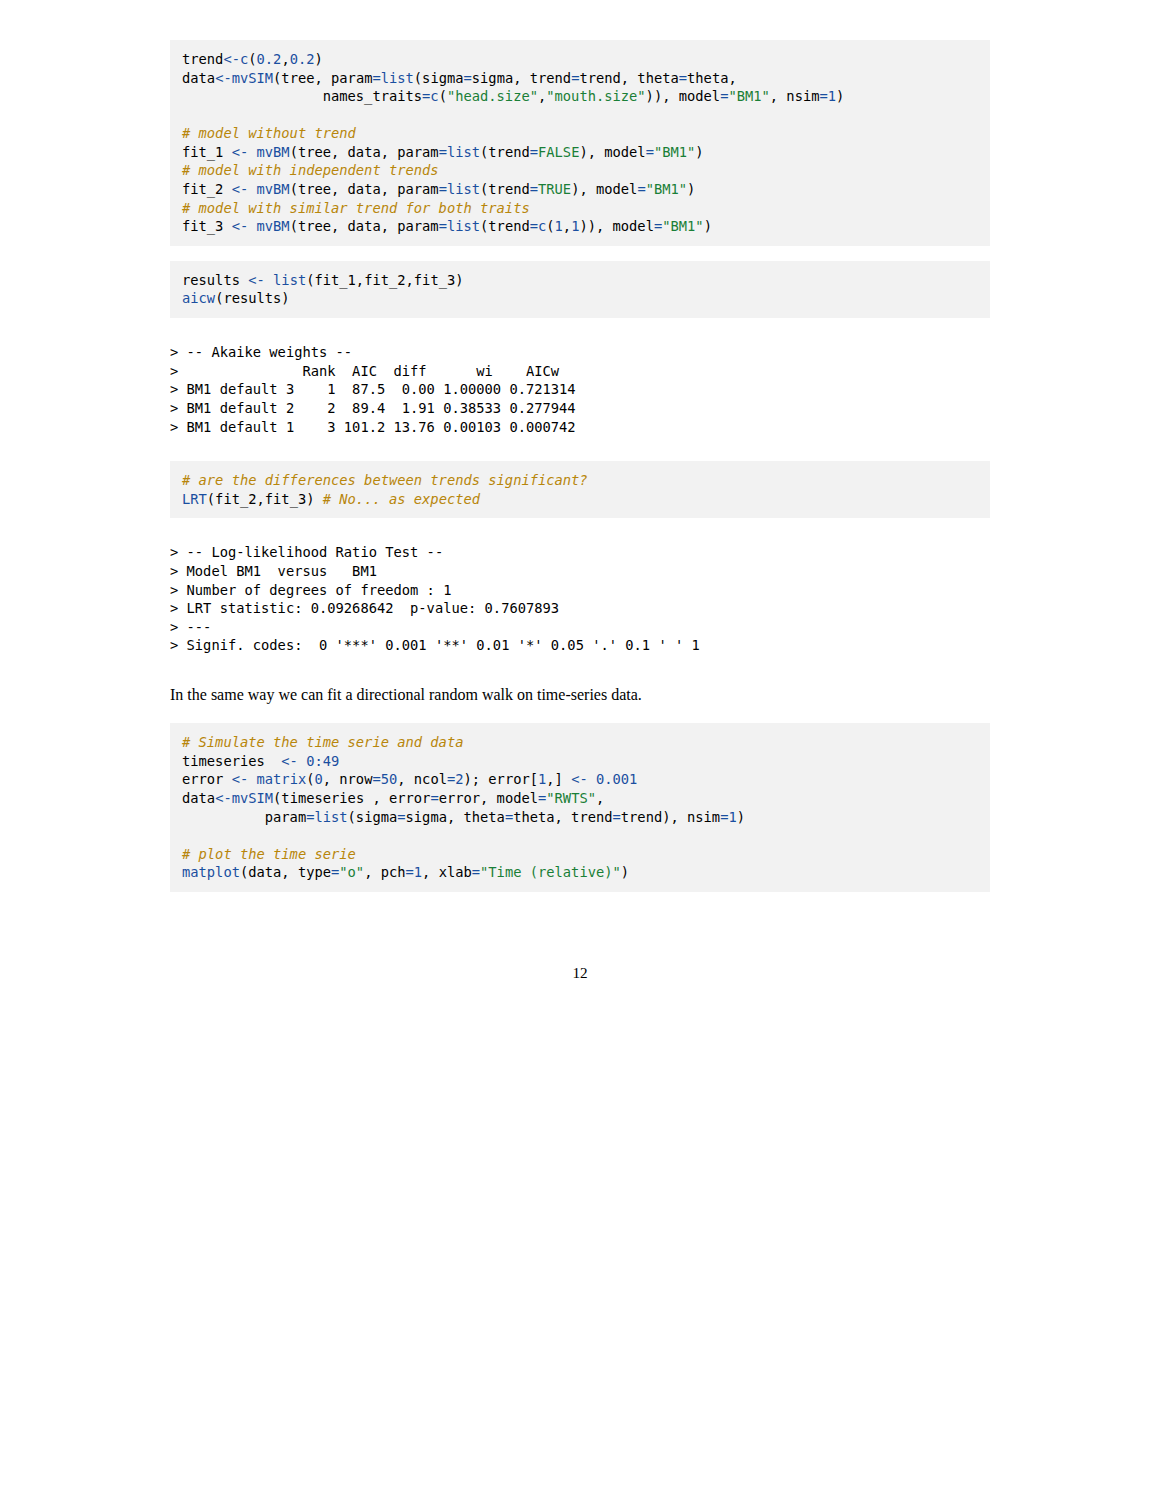trend<-c(0.2,0.2)
data<-mvSIM(tree, param=list(sigma=sigma, trend=trend, theta=theta,
                 names_traits=c("head.size","mouth.size")), model="BM1", nsim=1)

# model without trend
fit_1 <- mvBM(tree, data, param=list(trend=FALSE), model="BM1")
# model with independent trends
fit_2 <- mvBM(tree, data, param=list(trend=TRUE), model="BM1")
# model with similar trend for both traits
fit_3 <- mvBM(tree, data, param=list(trend=c(1,1)), model="BM1")
results <- list(fit_1,fit_2,fit_3)
aicw(results)
> -- Akaike weights --
>               Rank  AIC  diff      wi    AICw
> BM1 default 3    1  87.5  0.00 1.00000 0.721314
> BM1 default 2    2  89.4  1.91 0.38533 0.277944
> BM1 default 1    3 101.2 13.76 0.00103 0.000742
# are the differences between trends significant?
LRT(fit_2,fit_3) # No... as expected
> -- Log-likelihood Ratio Test --
> Model BM1  versus   BM1
> Number of degrees of freedom : 1
> LRT statistic: 0.09268642  p-value: 0.7607893
> ---
> Signif. codes:  0 '***' 0.001 '**' 0.01 '*' 0.05 '.' 0.1 ' ' 1
In the same way we can fit a directional random walk on time-series data.
# Simulate the time serie and data
timeseries  <- 0: 49
error <- matrix(0, nrow=50, ncol=2); error[1,] <- 0.001
data<-mvSIM(timeseries , error=error, model="RWTS",
          param=list(sigma=sigma, theta=theta, trend=trend), nsim=1)

# plot the time serie
matplot(data, type="o", pch=1, xlab="Time (relative)")
12